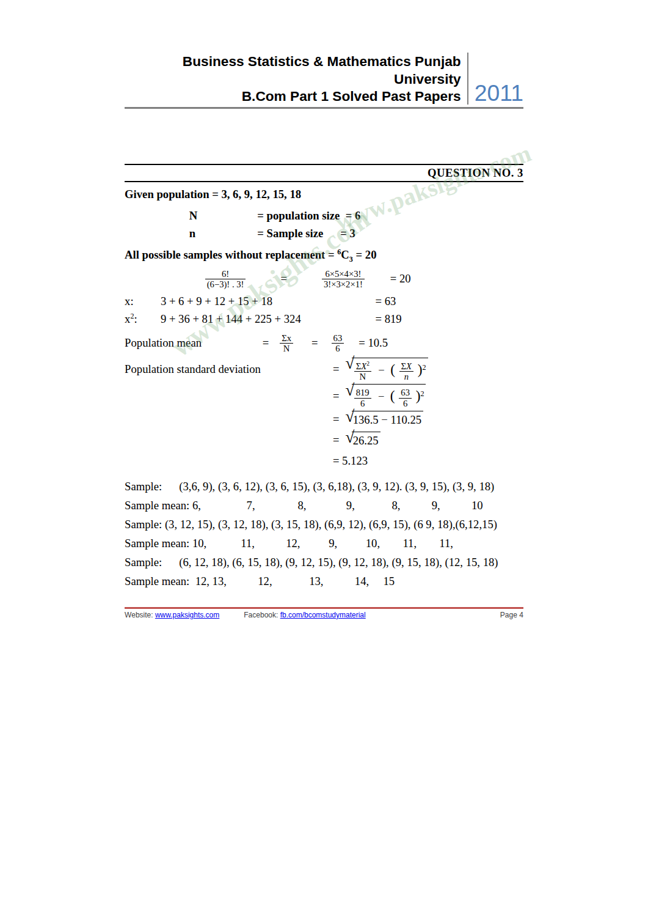Business Statistics & Mathematics Punjab University
B.Com Part 1 Solved Past Papers
2011
www.paksights.com
www.paksights.com
QUESTION NO. 3
Given population = 3, 6, 9, 12, 15, 18
| N | = population size = 6 |
| n | = Sample size = 3 |
All possible samples without replacement = 6C3 = 20
6! (6−3)! . 3! = 6×5×4×3! 3!×3×2×1! = 20
| x: | 3 + 6 + 9 + 12 + 15 + 18 | = 63 |
| x 2 : | 9 + 36 + 81 + 144 + 225 + 324 | = 819 |
Population mean = Σx N = 63 6 = 10.5
Population standard deviation = ΣX2 N − ( ΣX n )2
= 819 6 − ( 63 6 )2
= 136.5 − 110.25
= 26.25
= 5.123
Sample: (3,6, 9), (3, 6, 12), (3, 6, 15), (3, 6,18), (3, 9, 12). (3, 9, 15), (3, 9, 18)
Sample mean: 6, 7, 8, 9, 8, 9, 10
Sample: (3, 12, 15), (3, 12, 18), (3, 15, 18), (6,9, 12), (6,9, 15), (6 9, 18),(6,12,15)
Sample mean: 10, 11, 12, 9, 10, 11, 11,
Sample: (6, 12, 18), (6, 15, 18), (9, 12, 15), (9, 12, 18), (9, 15, 18), (12, 15, 18)
Sample mean: 12, 13, 12, 13, 14, 15
Website: www.paksights.com
Facebook: fb.com/bcomstudymaterial
Page 4